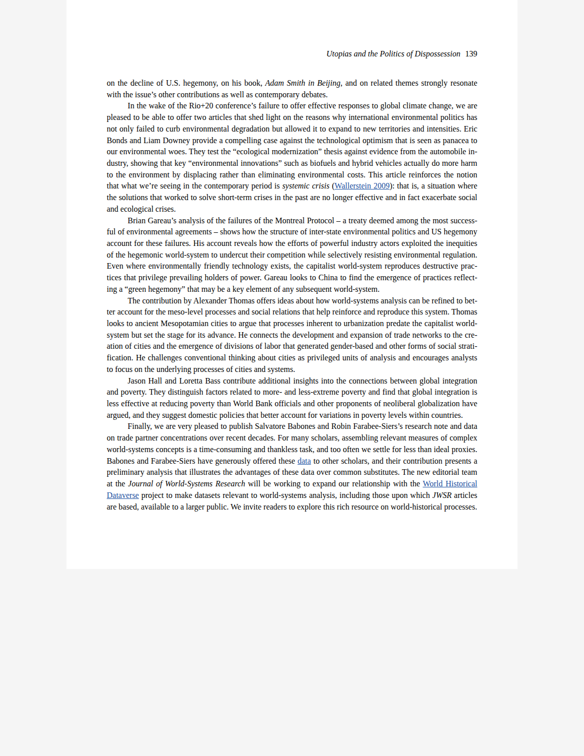Utopias and the Politics of Dispossession 139
on the decline of U.S. hegemony, on his book, Adam Smith in Beijing, and on related themes strongly resonate with the issue’s other contributions as well as contemporary debates.
In the wake of the Rio+20 conference’s failure to offer effective responses to global climate change, we are pleased to be able to offer two articles that shed light on the reasons why international environmental politics has not only failed to curb environmental degradation but allowed it to expand to new territories and intensities. Eric Bonds and Liam Downey provide a compelling case against the technological optimism that is seen as panacea to our environmental woes. They test the “ecological modernization” thesis against evidence from the automobile industry, showing that key “environmental innovations” such as biofuels and hybrid vehicles actually do more harm to the environment by displacing rather than eliminating environmental costs. This article reinforces the notion that what we’re seeing in the contemporary period is systemic crisis (Wallerstein 2009): that is, a situation where the solutions that worked to solve short-term crises in the past are no longer effective and in fact exacerbate social and ecological crises.
Brian Gareau’s analysis of the failures of the Montreal Protocol – a treaty deemed among the most successful of environmental agreements – shows how the structure of inter-state environmental politics and US hegemony account for these failures. His account reveals how the efforts of powerful industry actors exploited the inequities of the hegemonic world-system to undercut their competition while selectively resisting environmental regulation. Even where environmentally friendly technology exists, the capitalist world-system reproduces destructive practices that privilege prevailing holders of power. Gareau looks to China to find the emergence of practices reflecting a “green hegemony” that may be a key element of any subsequent world-system.
The contribution by Alexander Thomas offers ideas about how world-systems analysis can be refined to better account for the meso-level processes and social relations that help reinforce and reproduce this system. Thomas looks to ancient Mesopotamian cities to argue that processes inherent to urbanization predate the capitalist world-system but set the stage for its advance. He connects the development and expansion of trade networks to the creation of cities and the emergence of divisions of labor that generated gender-based and other forms of social stratification. He challenges conventional thinking about cities as privileged units of analysis and encourages analysts to focus on the underlying processes of cities and systems.
Jason Hall and Loretta Bass contribute additional insights into the connections between global integration and poverty. They distinguish factors related to more- and less-extreme poverty and find that global integration is less effective at reducing poverty than World Bank officials and other proponents of neoliberal globalization have argued, and they suggest domestic policies that better account for variations in poverty levels within countries.
Finally, we are very pleased to publish Salvatore Babones and Robin Farabee-Siers’s research note and data on trade partner concentrations over recent decades. For many scholars, assembling relevant measures of complex world-systems concepts is a time-consuming and thankless task, and too often we settle for less than ideal proxies. Babones and Farabee-Siers have generously offered these data to other scholars, and their contribution presents a preliminary analysis that illustrates the advantages of these data over common substitutes. The new editorial team at the Journal of World-Systems Research will be working to expand our relationship with the World Historical Dataverse project to make datasets relevant to world-systems analysis, including those upon which JWSR articles are based, available to a larger public. We invite readers to explore this rich resource on world-historical processes.